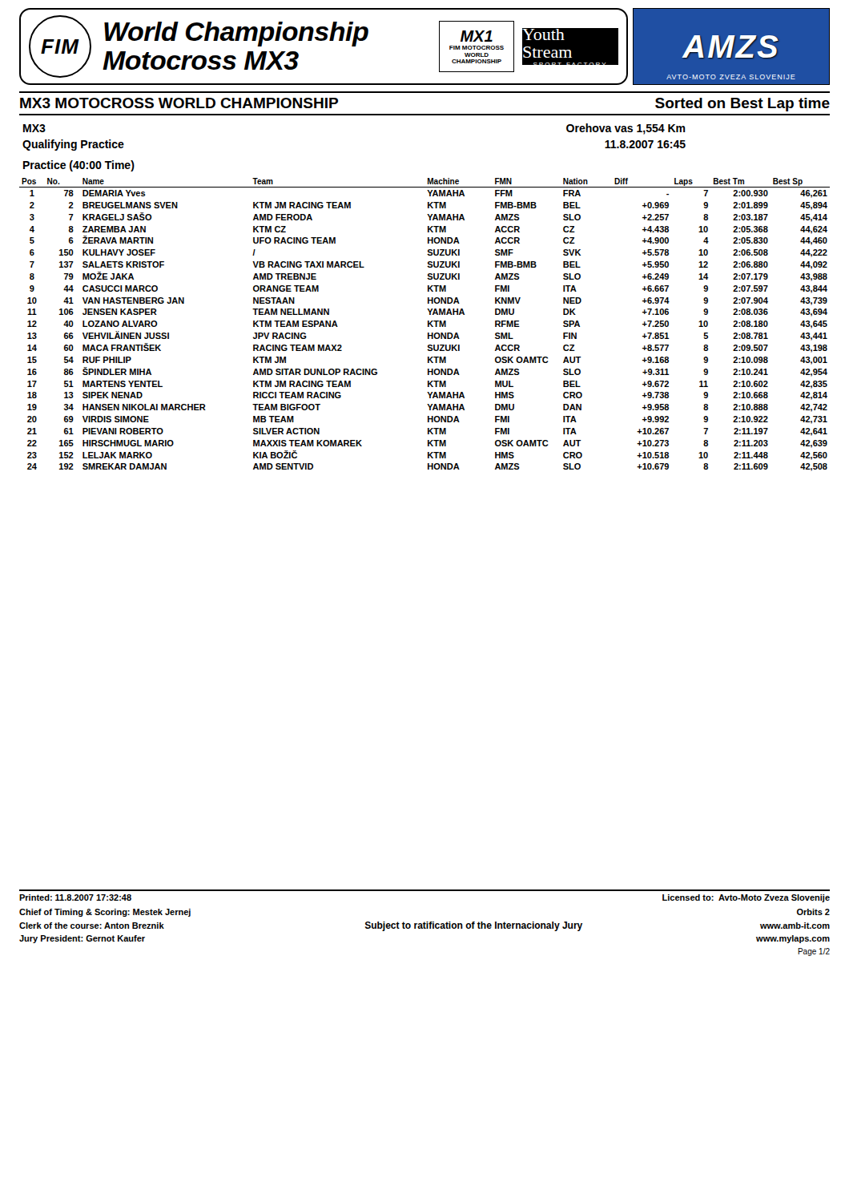FIM
World Championship
Motocross MX3
MX1
FIM MOTOCROSS
WORLD CHAMPIONSHIP
Youth Stream
SPORT FACTORY
AMZS
AVTO-MOTO ZVEZA SLOVENIJE
MX3 MOTOCROSS WORLD CHAMPIONSHIP
Sorted on Best Lap time
MX3
Orehova vas 1,554 Km
Qualifying Practice
11.8.2007 16:45
Practice (40:00 Time)
| Pos | No. | Name | Team | Machine | FMN | Nation | Diff | Laps | Best Tm | Best Sp |
| --- | --- | --- | --- | --- | --- | --- | --- | --- | --- | --- |
| 1 | 78 | DEMARIA Yves | | YAMAHA | FFM | FRA | - | 7 | 2:00.930 | 46,261 |
| 2 | 2 | BREUGELMANS SVEN | KTM JM RACING TEAM | KTM | FMB-BMB | BEL | +0.969 | 9 | 2:01.899 | 45,894 |
| 3 | 7 | KRAGELJ SAŠO | AMD FERODA | YAMAHA | AMZS | SLO | +2.257 | 8 | 2:03.187 | 45,414 |
| 4 | 8 | ZAREMBA JAN | KTM CZ | KTM | ACCR | CZ | +4.438 | 10 | 2:05.368 | 44,624 |
| 5 | 6 | ŽERAVA MARTIN | UFO RACING TEAM | HONDA | ACCR | CZ | +4.900 | 4 | 2:05.830 | 44,460 |
| 6 | 150 | KULHAVY JOSEF | / | SUZUKI | SMF | SVK | +5.578 | 10 | 2:06.508 | 44,222 |
| 7 | 137 | SALAETS KRISTOF | VB RACING TAXI MARCEL | SUZUKI | FMB-BMB | BEL | +5.950 | 12 | 2:06.880 | 44,092 |
| 8 | 79 | MOŽE JAKA | AMD TREBNJE | SUZUKI | AMZS | SLO | +6.249 | 14 | 2:07.179 | 43,988 |
| 9 | 44 | CASUCCI MARCO | ORANGE TEAM | KTM | FMI | ITA | +6.667 | 9 | 2:07.597 | 43,844 |
| 10 | 41 | VAN HASTENBERG JAN | NESTAAN | HONDA | KNMV | NED | +6.974 | 9 | 2:07.904 | 43,739 |
| 11 | 106 | JENSEN KASPER | TEAM NELLMANN | YAMAHA | DMU | DK | +7.106 | 9 | 2:08.036 | 43,694 |
| 12 | 40 | LOZANO ALVARO | KTM TEAM ESPANA | KTM | RFME | SPA | +7.250 | 10 | 2:08.180 | 43,645 |
| 13 | 66 | VEHVILÄINEN JUSSI | JPV RACING | HONDA | SML | FIN | +7.851 | 5 | 2:08.781 | 43,441 |
| 14 | 60 | MACA FRANTIŠEK | RACING TEAM MAX2 | SUZUKI | ACCR | CZ | +8.577 | 8 | 2:09.507 | 43,198 |
| 15 | 54 | RUF PHILIP | KTM JM | KTM | OSK OAMTC | AUT | +9.168 | 9 | 2:10.098 | 43,001 |
| 16 | 86 | ŠPINDLER MIHA | AMD SITAR DUNLOP RACING | HONDA | AMZS | SLO | +9.311 | 9 | 2:10.241 | 42,954 |
| 17 | 51 | MARTENS YENTEL | KTM JM RACING TEAM | KTM | MUL | BEL | +9.672 | 11 | 2:10.602 | 42,835 |
| 18 | 13 | SIPEK NENAD | RICCI TEAM RACING | YAMAHA | HMS | CRO | +9.738 | 9 | 2:10.668 | 42,814 |
| 19 | 34 | HANSEN NIKOLAI MARCHER | TEAM BIGFOOT | YAMAHA | DMU | DAN | +9.958 | 8 | 2:10.888 | 42,742 |
| 20 | 69 | VIRDIS SIMONE | MB TEAM | HONDA | FMI | ITA | +9.992 | 9 | 2:10.922 | 42,731 |
| 21 | 61 | PIEVANI ROBERTO | SILVER ACTION | KTM | FMI | ITA | +10.267 | 7 | 2:11.197 | 42,641 |
| 22 | 165 | HIRSCHMUGL MARIO | MAXXIS TEAM KOMAREK | KTM | OSK OAMTC | AUT | +10.273 | 8 | 2:11.203 | 42,639 |
| 23 | 152 | LELJAK MARKO | KIA BOŽIČ | KTM | HMS | CRO | +10.518 | 10 | 2:11.448 | 42,560 |
| 24 | 192 | SMREKAR DAMJAN | AMD SENTVID | HONDA | AMZS | SLO | +10.679 | 8 | 2:11.609 | 42,508 |
Printed: 11.8.2007 17:32:48
Licensed to: Avto-Moto Zveza Slovenije
Chief of Timing & Scoring: Mestek Jernej
Clerk of the course: Anton Breznik
Jury President: Gernot Kaufer
Subject to ratification of the Internacionaly Jury
Orbits 2
www.amb-it.com
www.mylaps.com
Page 1/2